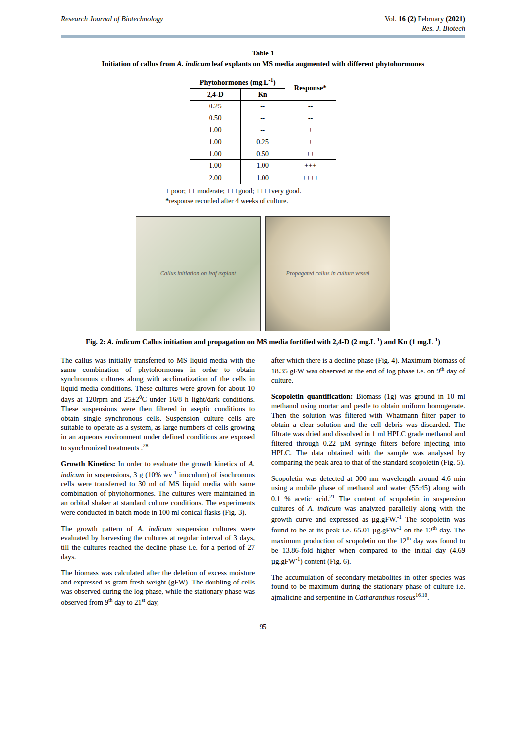Research Journal of Biotechnology
Vol. 16 (2) February (2021)
Res. J. Biotech
Table 1
Initiation of callus from A. indicum leaf explants on MS media augmented with different phytohormones
| Phytohormones (mg.L -1 ) | Response* |
| --- | --- |
| 2,4-D | Kn |
| 0.25 | -- | -- |
| 0.50 | -- | -- |
| 1.00 | -- | + |
| 1.00 | 0.25 | + |
| 1.00 | 0.50 | ++ |
| 1.00 | 1.00 | +++ |
| 2.00 | 1.00 | ++++ |
+ poor; ++ moderate; +++good; ++++very good.
*response recorded after 4 weeks of culture.
Callus initiation on leaf explant
Propagated callus in culture vessel
Fig. 2: A. indicum Callus initiation and propagation on MS media fortified with 2,4-D (2 mg.L-1) and Kn (1 mg.L-1)
The callus was initially transferred to MS liquid media with the same combination of phytohormones in order to obtain synchronous cultures along with acclimatization of the cells in liquid media conditions. These cultures were grown for about 10 days at 120rpm and 25±20C under 16/8 h light/dark conditions. These suspensions were then filtered in aseptic conditions to obtain single synchronous cells. Suspension culture cells are suitable to operate as a system, as large numbers of cells growing in an aqueous environment under defined conditions are exposed to synchronized treatments .28
Growth Kinetics: In order to evaluate the growth kinetics of A. indicum in suspensions, 3 g (10% wv-1 inoculum) of isochronous cells were transferred to 30 ml of MS liquid media with same combination of phytohormones. The cultures were maintained in an orbital shaker at standard culture conditions. The experiments were conducted in batch mode in 100 ml conical flasks (Fig. 3).
The growth pattern of A. indicum suspension cultures were evaluated by harvesting the cultures at regular interval of 3 days, till the cultures reached the decline phase i.e. for a period of 27 days.
The biomass was calculated after the deletion of excess moisture and expressed as gram fresh weight (gFW). The doubling of cells was observed during the log phase, while the stationary phase was observed from 9th day to 21st day,
after which there is a decline phase (Fig. 4). Maximum biomass of 18.35 gFW was observed at the end of log phase i.e. on 9th day of culture.
Scopoletin quantification: Biomass (1g) was ground in 10 ml methanol using mortar and pestle to obtain uniform homogenate. Then the solution was filtered with Whatmann filter paper to obtain a clear solution and the cell debris was discarded. The filtrate was dried and dissolved in 1 ml HPLC grade methanol and filtered through 0.22 µM syringe filters before injecting into HPLC. The data obtained with the sample was analysed by comparing the peak area to that of the standard scopoletin (Fig. 5).
Scopoletin was detected at 300 nm wavelength around 4.6 min using a mobile phase of methanol and water (55:45) along with 0.1 % acetic acid.21 The content of scopoletin in suspension cultures of A. indicum was analyzed parallelly along with the growth curve and expressed as µg.gFW.-1 The scopoletin was found to be at its peak i.e. 65.01 µg.gFW-1 on the 12th day. The maximum production of scopoletin on the 12th day was found to be 13.86-fold higher when compared to the initial day (4.69 µg.gFW-1) content (Fig. 6).
The accumulation of secondary metabolites in other species was found to be maximum during the stationary phase of culture i.e. ajmalicine and serpentine in Catharanthus roseus16,18.
95